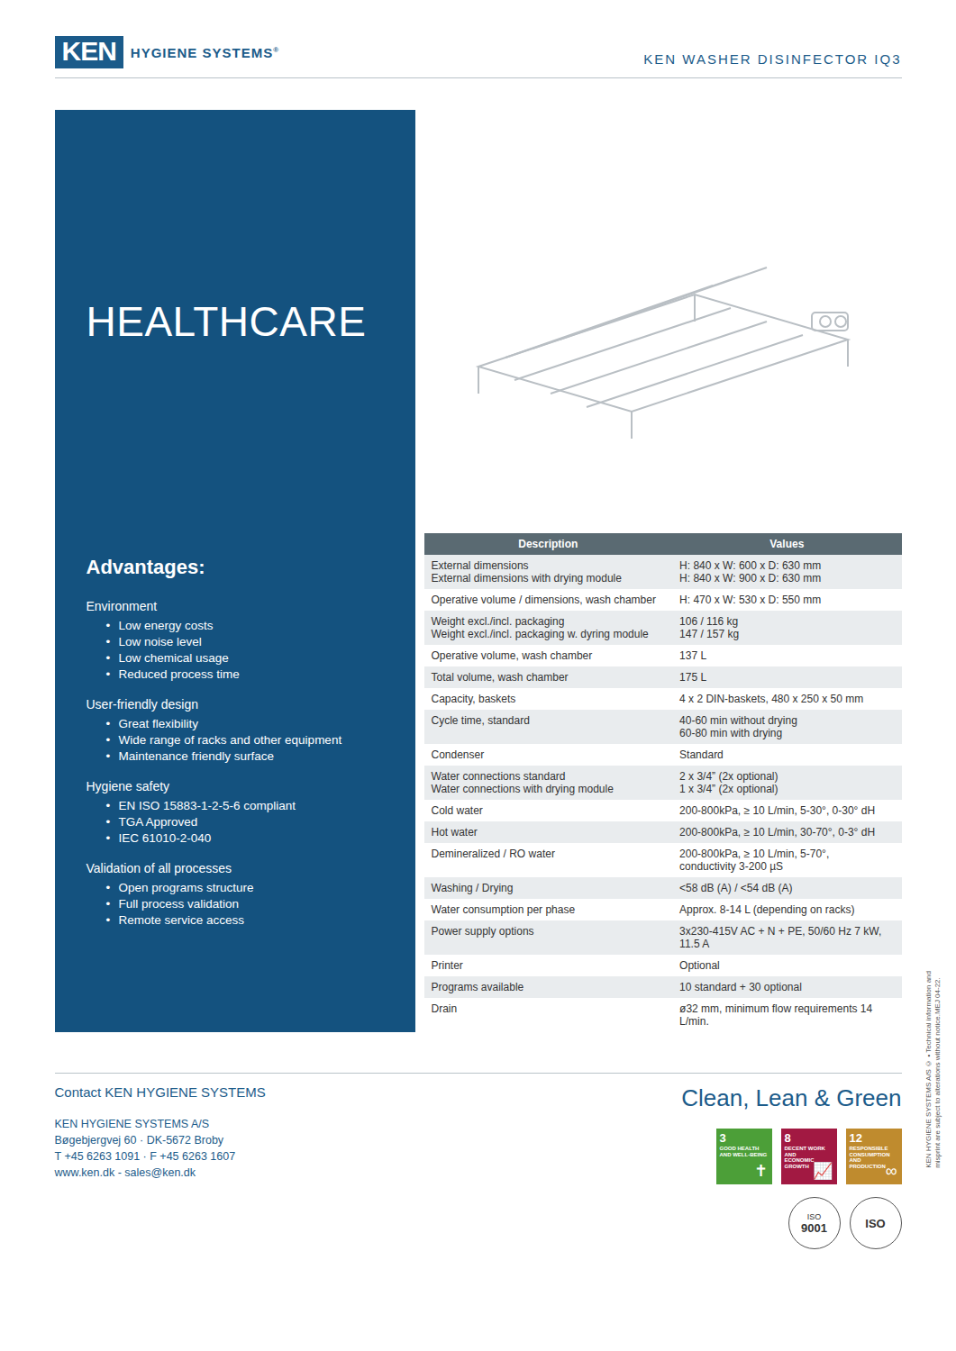KEN HYGIENE SYSTEMS®
KEN WASHER DISINFECTOR IQ3
HEALTHCARE
Advantages:
Environment
Low energy costs
Low noise level
Low chemical usage
Reduced process time
User-friendly design
Great flexibility
Wide range of racks and other equipment
Maintenance friendly surface
Hygiene safety
EN ISO 15883-1-2-5-6 compliant
TGA Approved
IEC 61010-2-040
Validation of all processes
Open programs structure
Full process validation
Remote service access
| Description | Values |
| --- | --- |
| External dimensions External dimensions with drying module | H: 840 x W: 600 x D: 630 mm H: 840 x W: 900 x D: 630 mm |
| Operative volume / dimensions, wash chamber | H: 470 x W: 530 x D: 550 mm |
| Weight excl./incl. packaging Weight excl./incl. packaging w. dyring module | 106 / 116 kg 147 / 157 kg |
| Operative volume, wash chamber | 137 L |
| Total volume, wash chamber | 175 L |
| Capacity, baskets | 4 x 2 DIN-baskets, 480 x 250 x 50 mm |
| Cycle time, standard | 40-60 min without drying 60-80 min with drying |
| Condenser | Standard |
| Water connections standard Water connections with drying module | 2 x 3/4” (2x optional) 1 x 3/4” (2x optional) |
| Cold water | 200-800kPa, ≥ 10 L/min, 5-30°, 0-30° dH |
| Hot water | 200-800kPa, ≥ 10 L/min, 30-70°, 0-3° dH |
| Demineralized / RO water | 200-800kPa, ≥ 10 L/min, 5-70°, conductivity 3-200 µS |
| Washing / Drying | <58 dB (A) / <54 dB (A) |
| Water consumption per phase | Approx. 8-14 L (depending on racks) |
| Power supply options | 3x230-415V AC + N + PE, 50/60 Hz 7 kW, 11.5 A |
| Printer | Optional |
| Programs available | 10 standard + 30 optional |
| Drain | ø32 mm, minimum flow requirements 14 L/min. |
Contact KEN HYGIENE SYSTEMS
KEN HYGIENE SYSTEMS A/S
Bøgebjergvej 60 · DK-5672 Broby
T +45 6263 1091 · F +45 6263 1607
www.ken.dk - sales@ken.dk
Clean, Lean & Green
3 GOOD HEALTH
AND WELL-BEING ✝
8 DECENT WORK AND
ECONOMIC GROWTH 📈
12 RESPONSIBLE
CONSUMPTION
AND PRODUCTION ∞
ISO 9001
ISO
KEN HYGIENE SYSTEMS A/S © • Technical information and
misprint are subject to alterations without notice.MEJ 04-22.